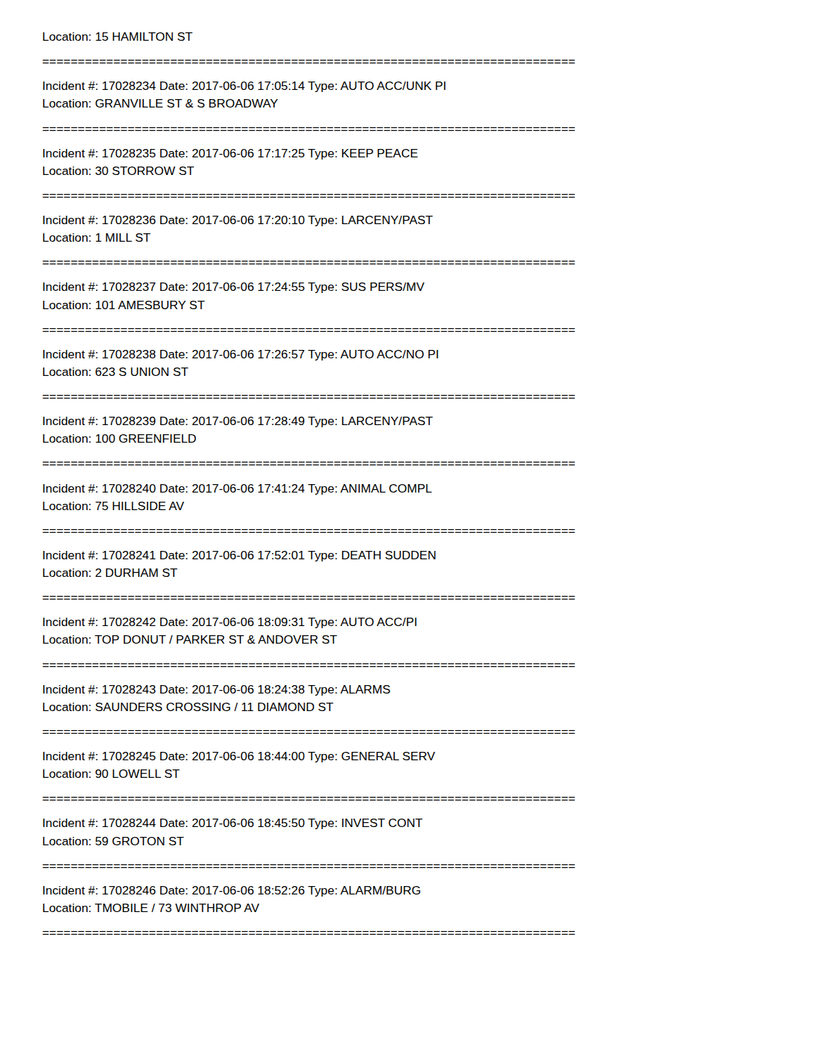Location: 15 HAMILTON ST
===========================================================================
Incident #: 17028234 Date: 2017-06-06 17:05:14 Type: AUTO ACC/UNK PI
Location: GRANVILLE ST & S BROADWAY
===========================================================================
Incident #: 17028235 Date: 2017-06-06 17:17:25 Type: KEEP PEACE
Location: 30 STORROW ST
===========================================================================
Incident #: 17028236 Date: 2017-06-06 17:20:10 Type: LARCENY/PAST
Location: 1 MILL ST
===========================================================================
Incident #: 17028237 Date: 2017-06-06 17:24:55 Type: SUS PERS/MV
Location: 101 AMESBURY ST
===========================================================================
Incident #: 17028238 Date: 2017-06-06 17:26:57 Type: AUTO ACC/NO PI
Location: 623 S UNION ST
===========================================================================
Incident #: 17028239 Date: 2017-06-06 17:28:49 Type: LARCENY/PAST
Location: 100 GREENFIELD
===========================================================================
Incident #: 17028240 Date: 2017-06-06 17:41:24 Type: ANIMAL COMPL
Location: 75 HILLSIDE AV
===========================================================================
Incident #: 17028241 Date: 2017-06-06 17:52:01 Type: DEATH SUDDEN
Location: 2 DURHAM ST
===========================================================================
Incident #: 17028242 Date: 2017-06-06 18:09:31 Type: AUTO ACC/PI
Location: TOP DONUT / PARKER ST & ANDOVER ST
===========================================================================
Incident #: 17028243 Date: 2017-06-06 18:24:38 Type: ALARMS
Location: SAUNDERS CROSSING / 11 DIAMOND ST
===========================================================================
Incident #: 17028245 Date: 2017-06-06 18:44:00 Type: GENERAL SERV
Location: 90 LOWELL ST
===========================================================================
Incident #: 17028244 Date: 2017-06-06 18:45:50 Type: INVEST CONT
Location: 59 GROTON ST
===========================================================================
Incident #: 17028246 Date: 2017-06-06 18:52:26 Type: ALARM/BURG
Location: TMOBILE / 73 WINTHROP AV
===========================================================================